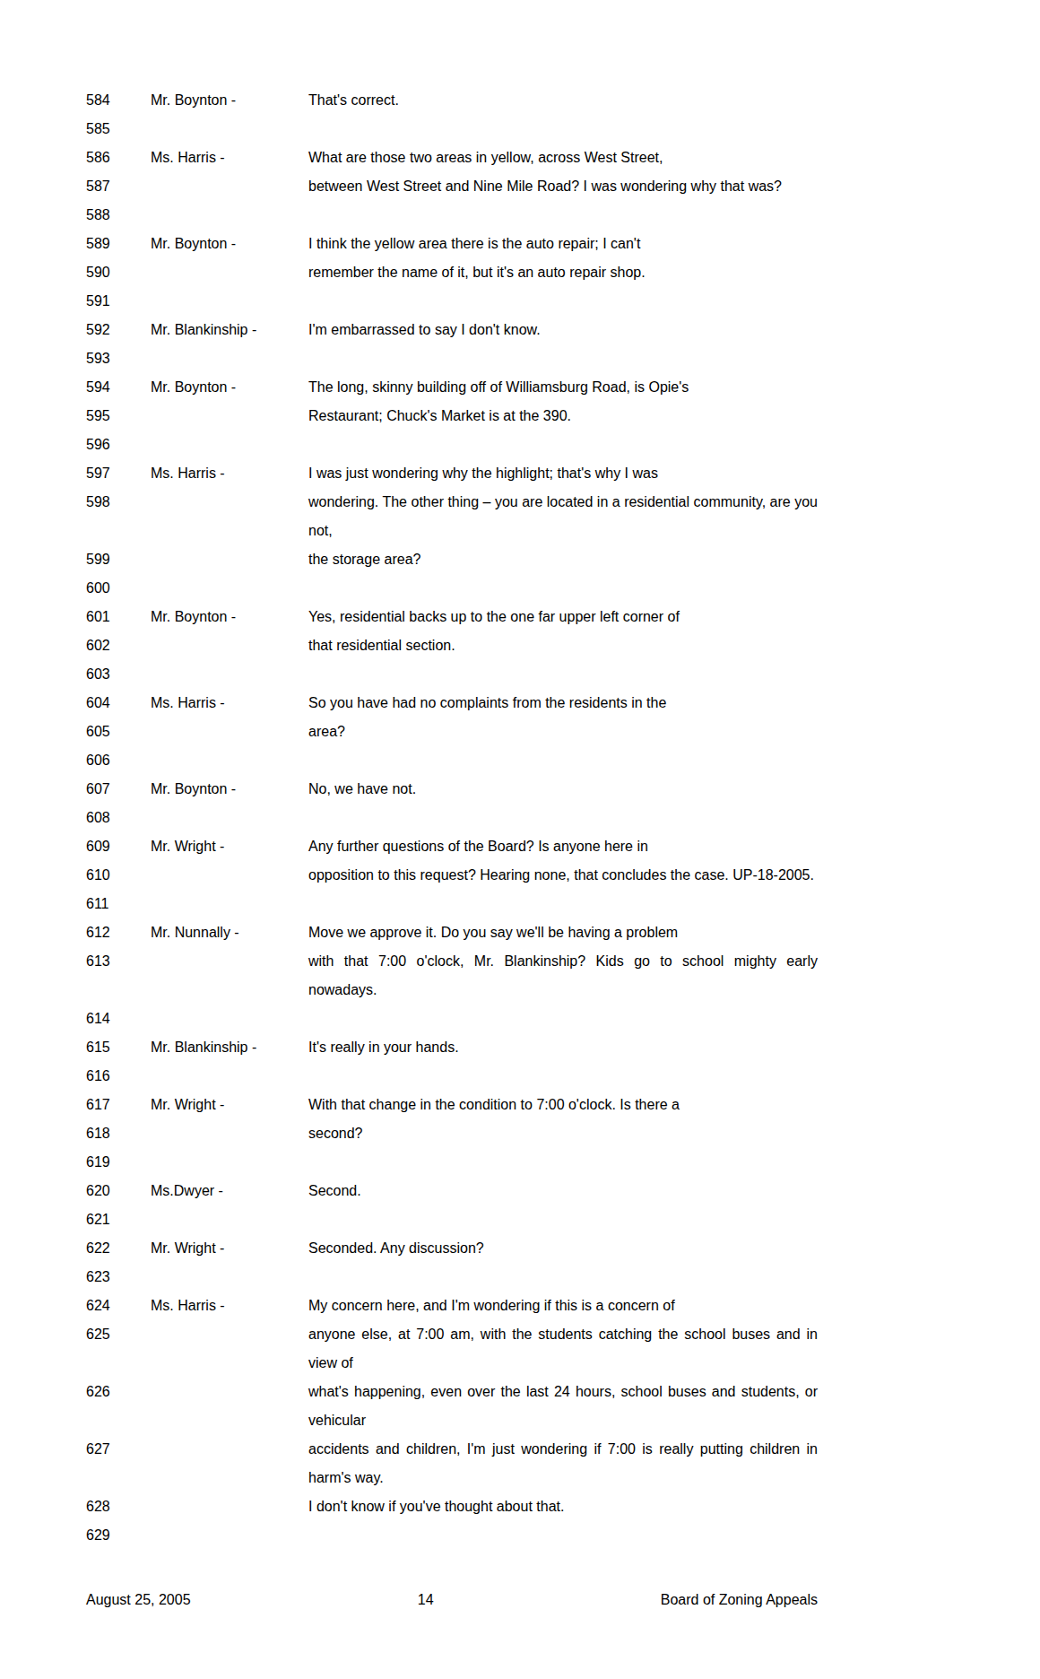584 Mr. Boynton - That's correct.
585
586 Ms. Harris - What are those two areas in yellow, across West Street,
587 between West Street and Nine Mile Road? I was wondering why that was?
588
589 Mr. Boynton - I think the yellow area there is the auto repair; I can't
590 remember the name of it, but it's an auto repair shop.
591
592 Mr. Blankinship - I'm embarrassed to say I don't know.
593
594 Mr. Boynton - The long, skinny building off of Williamsburg Road, is Opie's
595 Restaurant; Chuck's Market is at the 390.
596
597 Ms. Harris - I was just wondering why the highlight; that's why I was
598 wondering. The other thing – you are located in a residential community, are you not,
599 the storage area?
600
601 Mr. Boynton - Yes, residential backs up to the one far upper left corner of
602 that residential section.
603
604 Ms. Harris - So you have had no complaints from the residents in the
605 area?
606
607 Mr. Boynton - No, we have not.
608
609 Mr. Wright - Any further questions of the Board? Is anyone here in
610 opposition to this request? Hearing none, that concludes the case. UP-18-2005.
611
612 Mr. Nunnally - Move we approve it. Do you say we'll be having a problem
613 with that 7:00 o'clock, Mr. Blankinship? Kids go to school mighty early nowadays.
614
615 Mr. Blankinship - It's really in your hands.
616
617 Mr. Wright - With that change in the condition to 7:00 o'clock. Is there a
618 second?
619
620 Ms.Dwyer - Second.
621
622 Mr. Wright - Seconded. Any discussion?
623
624 Ms. Harris - My concern here, and I'm wondering if this is a concern of
625 anyone else, at 7:00 am, with the students catching the school buses and in view of
626 what's happening, even over the last 24 hours, school buses and students, or vehicular
627 accidents and children, I'm just wondering if 7:00 is really putting children in harm's way.
628 I don't know if you've thought about that.
629
August 25, 2005 14 Board of Zoning Appeals